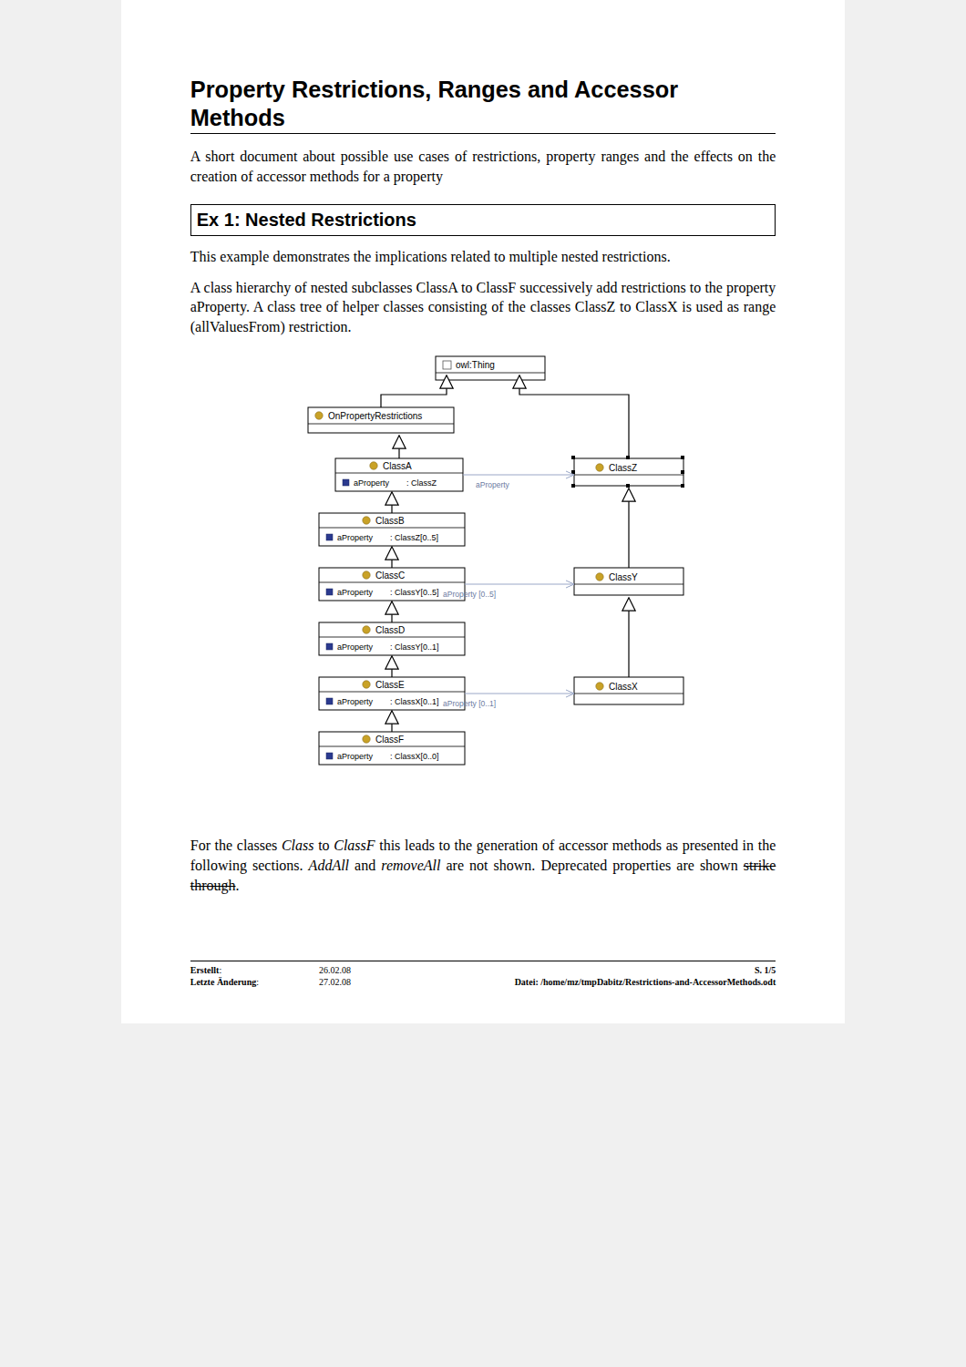Property Restrictions, Ranges and Accessor Methods
A short document about possible use cases of restrictions, property ranges and the effects on the creation of accessor methods for a property
Ex 1: Nested Restrictions
This example demonstrates the implications related to multiple nested restrictions.
A class hierarchy of nested subclasses ClassA to ClassF successively add restrictions to the property aProperty. A class tree of helper classes consisting of the classes ClassZ to ClassX is used as range (allValuesFrom) restriction.
owl:Thing OnPropertyRestrictions ClassA aProperty : ClassZ ClassB aProperty : ClassZ[0..5] ClassC aProperty : ClassY[0..5] ClassD aProperty : ClassY[0..1] ClassE aProperty : ClassX[0..1] ClassF aProperty : ClassX[0..0] ClassZ ClassY ClassX aProperty aProperty [0..5] aProperty [0..1]
For the classes Class to ClassF this leads to the generation of accessor methods as presented in the following sections. AddAll and removeAll are not shown. Deprecated properties are shown strike through.
| Erstellt : | 26.02.08 | S. 1/5 |
| Letzte Änderung : | 27.02.08 | Datei: /home/mz/tmpDabitz/Restrictions-and-AccessorMethods.odt |